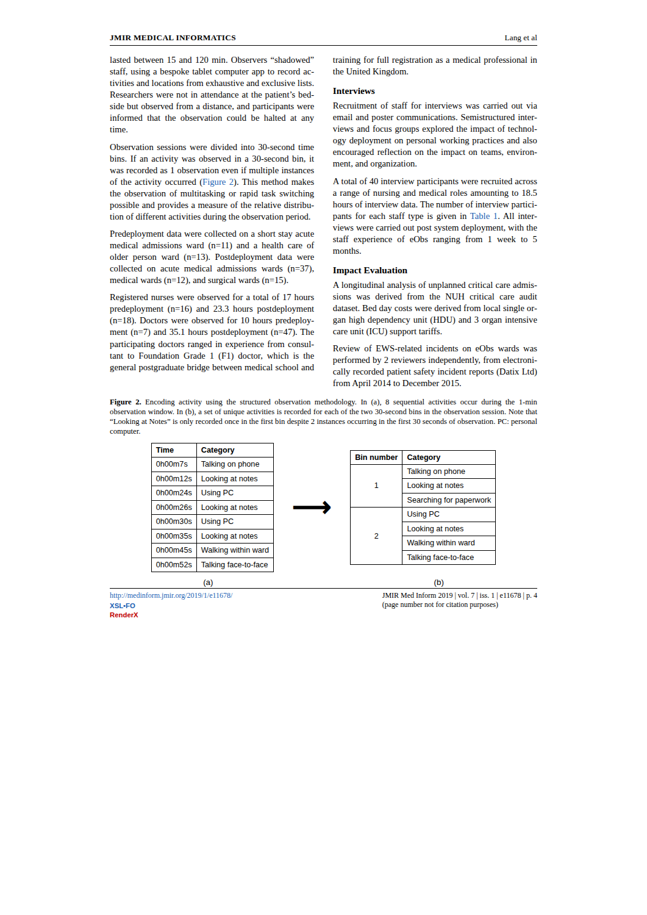JMIR MEDICAL INFORMATICS Lang et al
lasted between 15 and 120 min. Observers “shadowed” staff, using a bespoke tablet computer app to record activities and locations from exhaustive and exclusive lists. Researchers were not in attendance at the patient’s bedside but observed from a distance, and participants were informed that the observation could be halted at any time.
Observation sessions were divided into 30-second time bins. If an activity was observed in a 30-second bin, it was recorded as 1 observation even if multiple instances of the activity occurred (Figure 2). This method makes the observation of multitasking or rapid task switching possible and provides a measure of the relative distribution of different activities during the observation period.
Predeployment data were collected on a short stay acute medical admissions ward (n=11) and a health care of older person ward (n=13). Postdeployment data were collected on acute medical admissions wards (n=37), medical wards (n=12), and surgical wards (n=15).
Registered nurses were observed for a total of 17 hours predeployment (n=16) and 23.3 hours postdeployment (n=18). Doctors were observed for 10 hours predeployment (n=7) and 35.1 hours postdeployment (n=47). The participating doctors ranged in experience from consultant to Foundation Grade 1 (F1) doctor, which is the general postgraduate bridge between medical school and training for full registration as a medical professional in the United Kingdom.
Interviews
Recruitment of staff for interviews was carried out via email and poster communications. Semistructured interviews and focus groups explored the impact of technology deployment on personal working practices and also encouraged reflection on the impact on teams, environment, and organization.
A total of 40 interview participants were recruited across a range of nursing and medical roles amounting to 18.5 hours of interview data. The number of interview participants for each staff type is given in Table 1. All interviews were carried out post system deployment, with the staff experience of eObs ranging from 1 week to 5 months.
Impact Evaluation
A longitudinal analysis of unplanned critical care admissions was derived from the NUH critical care audit dataset. Bed day costs were derived from local single organ high dependency unit (HDU) and 3 organ intensive care unit (ICU) support tariffs.
Review of EWS-related incidents on eObs wards was performed by 2 reviewers independently, from electronically recorded patient safety incident reports (Datix Ltd) from April 2014 to December 2015.
Figure 2. Encoding activity using the structured observation methodology. In (a), 8 sequential activities occur during the 1-min observation window. In (b), a set of unique activities is recorded for each of the two 30-second bins in the observation session. Note that “Looking at Notes” is only recorded once in the first bin despite 2 instances occurring in the first 30 seconds of observation. PC: personal computer.
| Time | Category |
| --- | --- |
| 0h00m7s | Talking on phone |
| 0h00m12s | Looking at notes |
| 0h00m24s | Using PC |
| 0h00m26s | Looking at notes |
| 0h00m30s | Using PC |
| 0h00m35s | Looking at notes |
| 0h00m45s | Walking within ward |
| 0h00m52s | Talking face-to-face |
⟶
| Bin number | Category |
| --- | --- |
| 1 | Talking on phone |
| Looking at notes |
| Searching for paperwork |
| 2 | Using PC |
| Looking at notes |
| Walking within ward |
| Talking face-to-face |
(a)
(b)
http://medinform.jmir.org/2019/1/e11678/ XSL•FO
RenderX
JMIR Med Inform 2019 | vol. 7 | iss. 1 | e11678 | p. 4
(page number not for citation purposes)